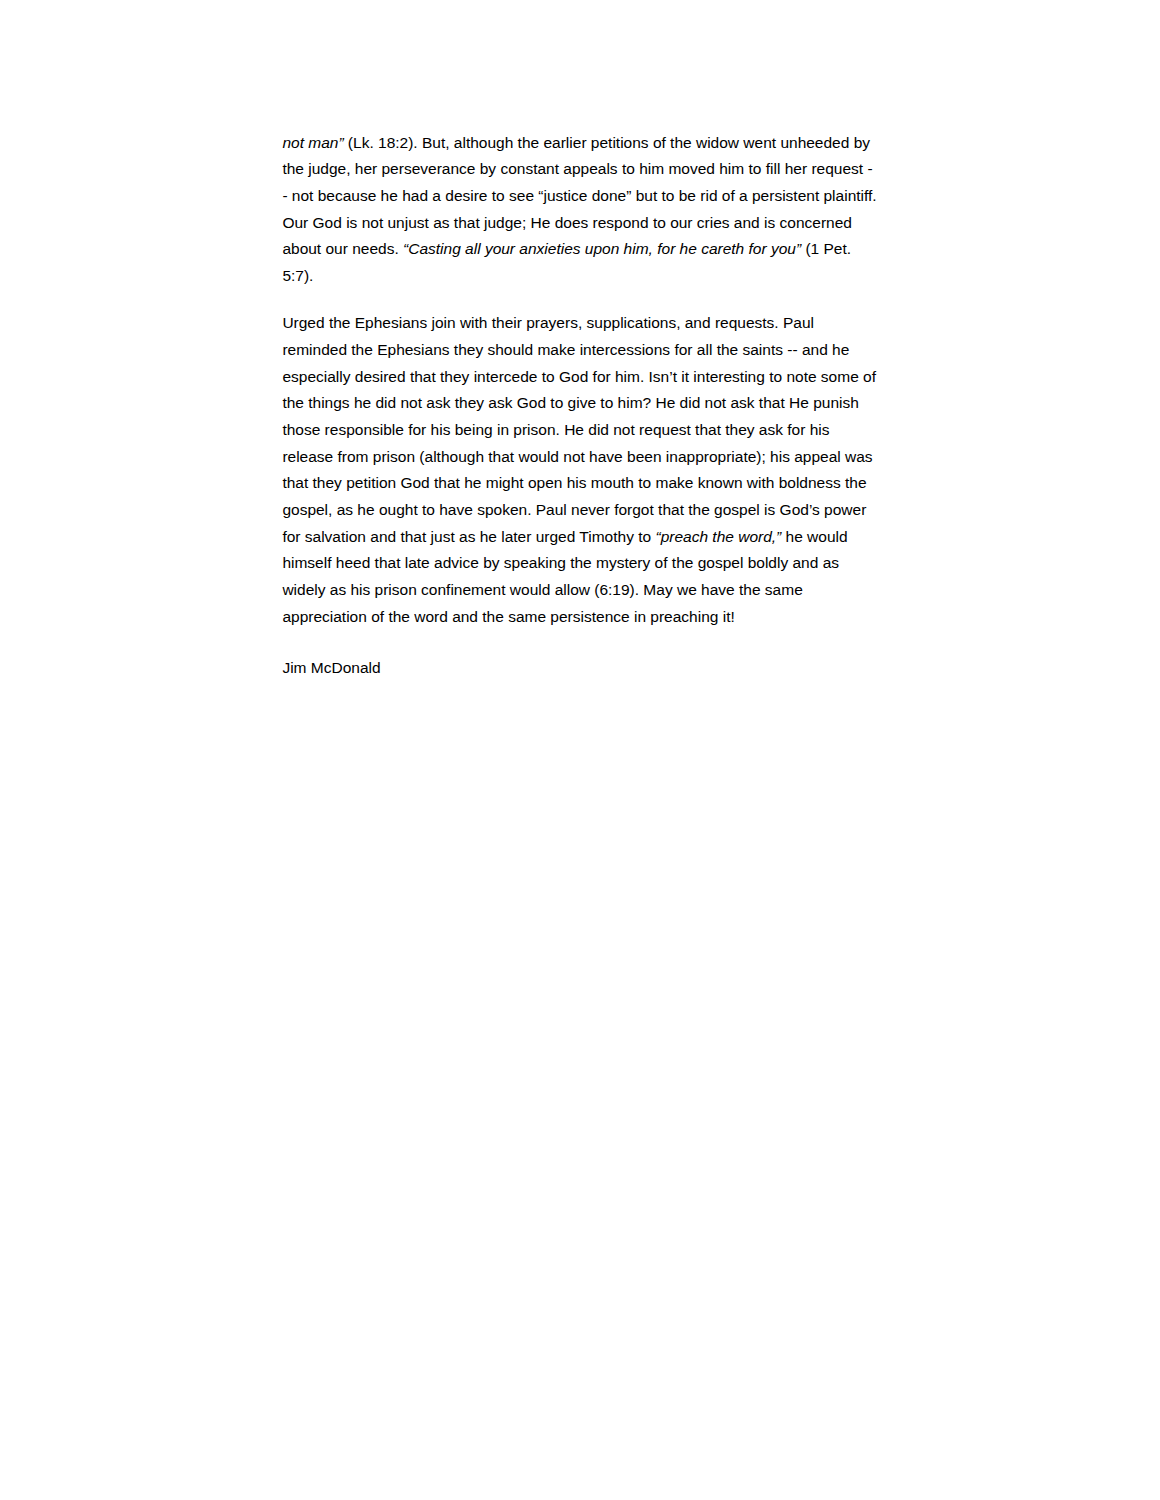not man” (Lk. 18:2). But, although the earlier petitions of the widow went unheeded by the judge, her perseverance by constant appeals to him moved him to fill her request -- not because he had a desire to see “justice done” but to be rid of a persistent plaintiff. Our God is not unjust as that judge; He does respond to our cries and is concerned about our needs. “Casting all your anxieties upon him, for he careth for you” (1 Pet. 5:7).
Urged the Ephesians join with their prayers, supplications, and requests. Paul reminded the Ephesians they should make intercessions for all the saints -- and he especially desired that they intercede to God for him. Isn’t it interesting to note some of the things he did not ask they ask God to give to him? He did not ask that He punish those responsible for his being in prison. He did not request that they ask for his release from prison (although that would not have been inappropriate); his appeal was that they petition God that he might open his mouth to make known with boldness the gospel, as he ought to have spoken. Paul never forgot that the gospel is God’s power for salvation and that just as he later urged Timothy to “preach the word,” he would himself heed that late advice by speaking the mystery of the gospel boldly and as widely as his prison confinement would allow (6:19). May we have the same appreciation of the word and the same persistence in preaching it!
Jim McDonald